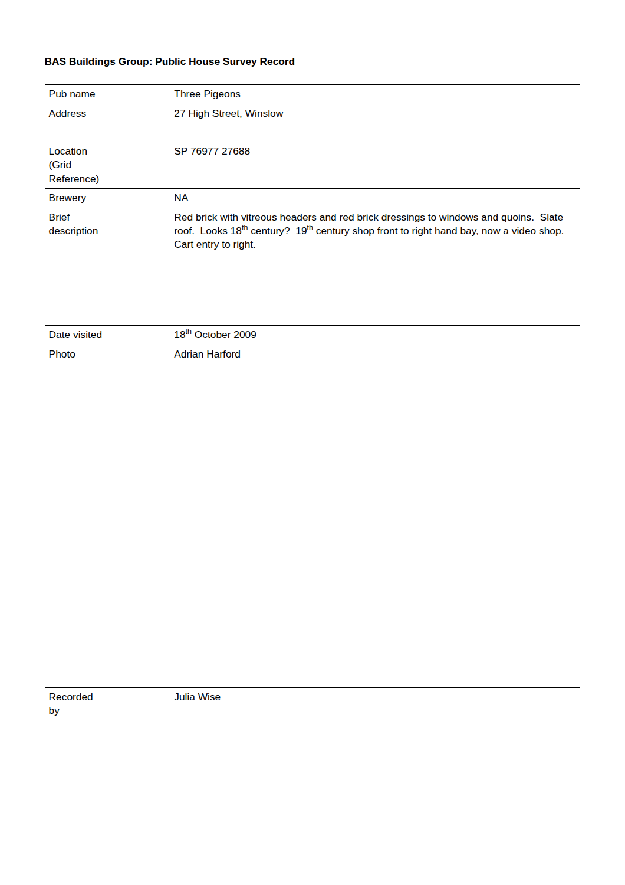BAS Buildings Group: Public House Survey Record
| Pub name | Three Pigeons |
| Address | 27 High Street, Winslow |
| Location (Grid Reference) | SP 76977 27688 |
| Brewery | NA |
| Brief description | Red brick with vitreous headers and red brick dressings to windows and quoins. Slate roof. Looks 18 th century? 19 th century shop front to right hand bay, now a video shop. Cart entry to right. |
| Date visited | 18 th October 2009 |
| Photo | Adrian Harford |
| Recorded by | Julia Wise |